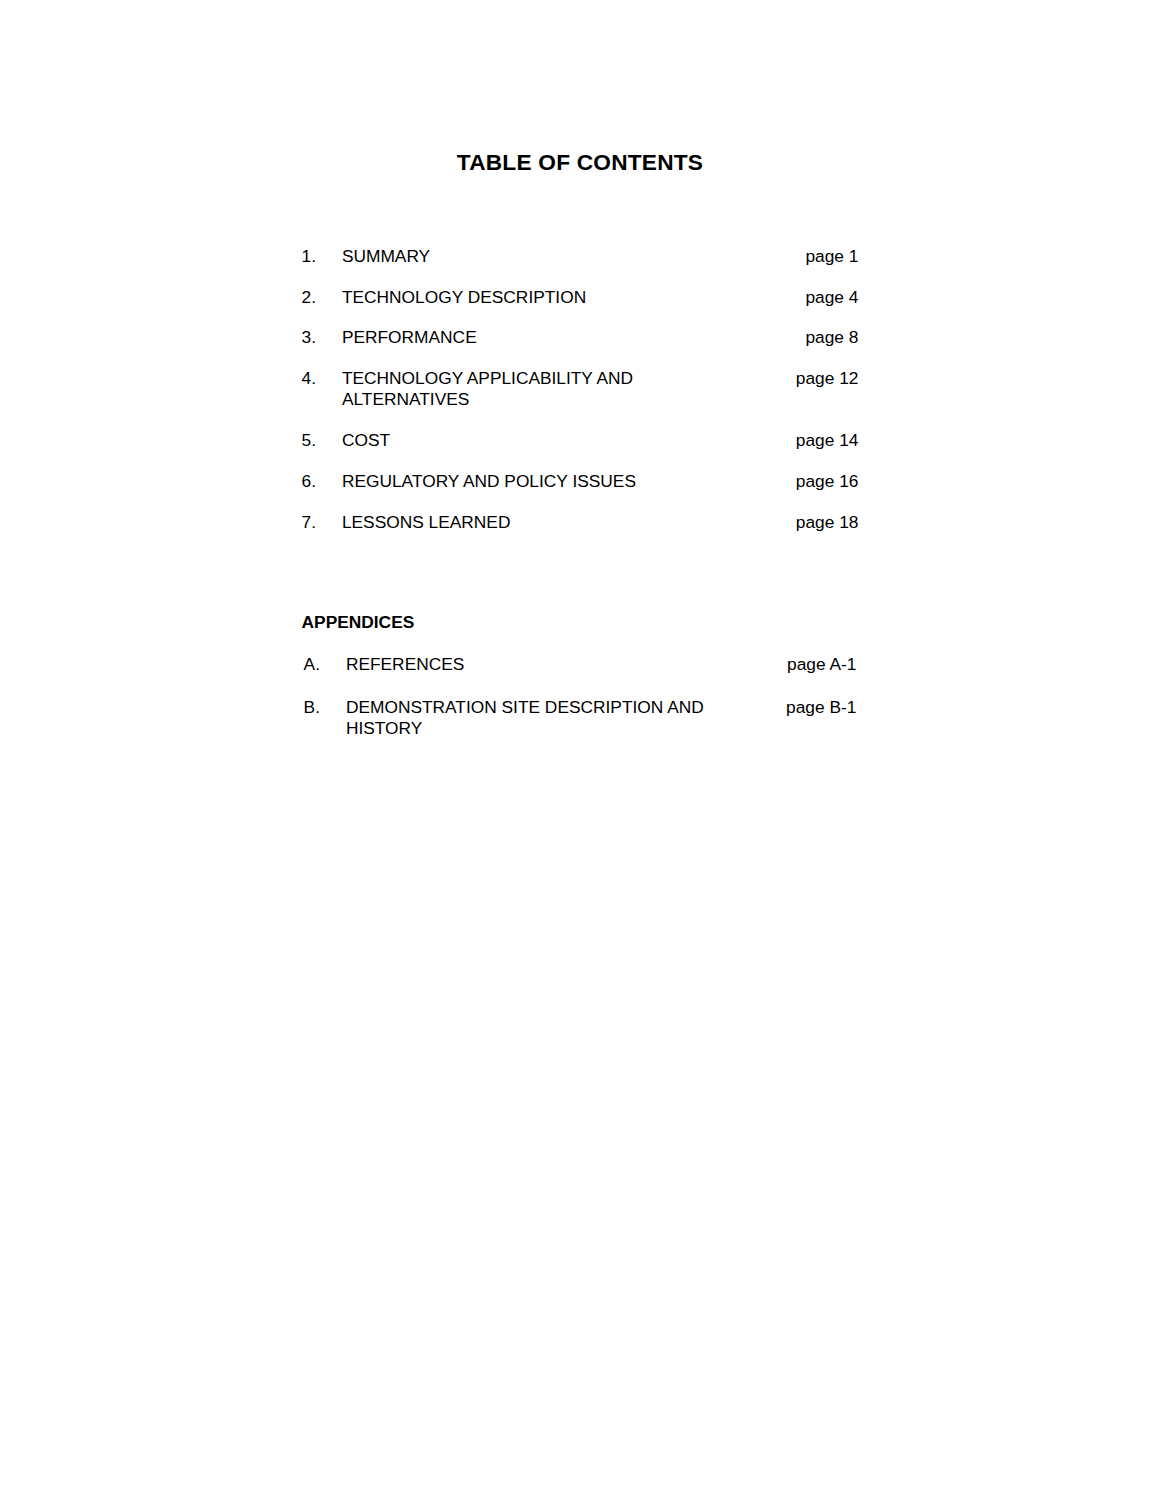TABLE OF CONTENTS
| 1. | SUMMARY | page 1 |
| 2. | TECHNOLOGY DESCRIPTION | page 4 |
| 3. | PERFORMANCE | page 8 |
| 4. | TECHNOLOGY APPLICABILITY AND ALTERNATIVES | page 12 |
| 5. | COST | page 14 |
| 6. | REGULATORY AND POLICY ISSUES | page 16 |
| 7. | LESSONS LEARNED | page 18 |
APPENDICES
| A. | REFERENCES | page A-1 |
| B. | DEMONSTRATION SITE DESCRIPTION AND HISTORY | page B-1 |